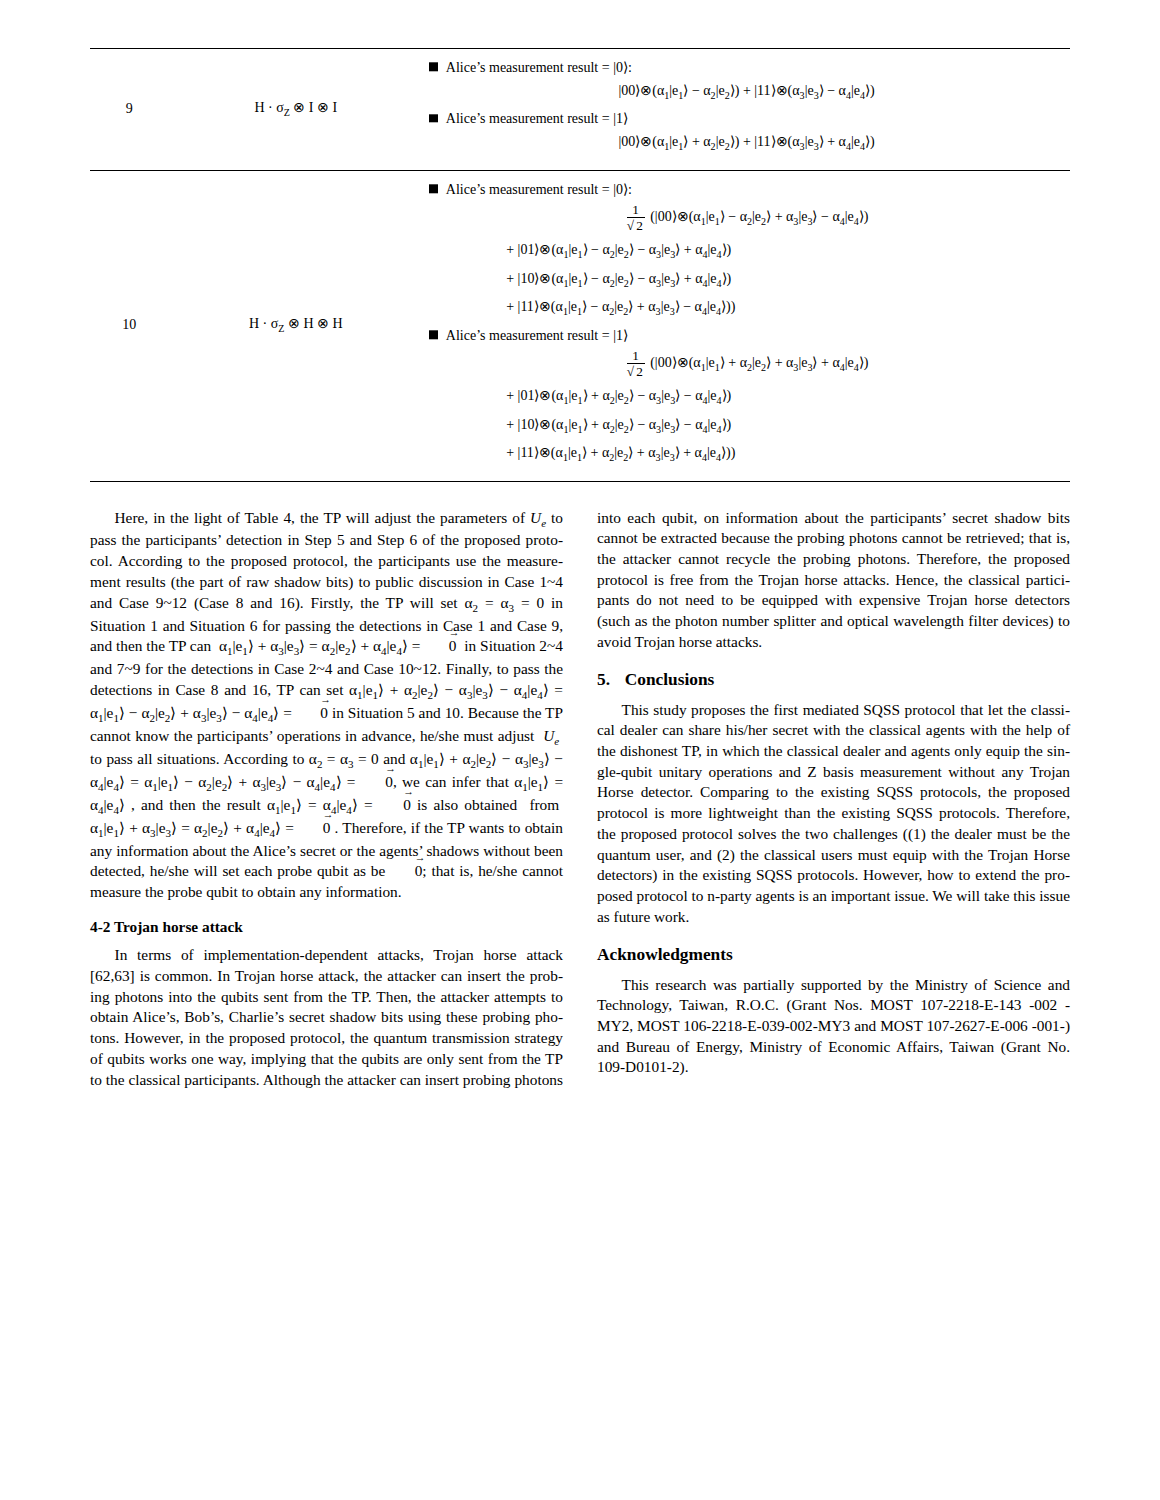| 9 | H · σ Z ⊗ I ⊗ I | Alice’s measurement result = /0⟩: /00⟩⊗(α 1 /e 1 ⟩ − α 2 /e 2 ⟩) + /11⟩⊗(α 3 /e 3 ⟩ − α 4 /e 4 ⟩) Alice’s measurement result = /1⟩ /00⟩⊗(α 1 /e 1 ⟩ + α 2 /e 2 ⟩) + /11⟩⊗(α 3 /e 3 ⟩ + α 4 /e 4 ⟩) |
| 10 | H · σ Z ⊗ H ⊗ H | Alice’s measurement result = /0⟩: 1 √ 2 (/00⟩⊗(α 1 /e 1 ⟩ − α 2 /e 2 ⟩ + α 3 /e 3 ⟩ − α 4 /e 4 ⟩) + /01⟩⊗(α 1 /e 1 ⟩ − α 2 /e 2 ⟩ − α 3 /e 3 ⟩ + α 4 /e 4 ⟩) + /10⟩⊗(α 1 /e 1 ⟩ − α 2 /e 2 ⟩ − α 3 /e 3 ⟩ + α 4 /e 4 ⟩) + /11⟩⊗(α 1 /e 1 ⟩ − α 2 /e 2 ⟩ + α 3 /e 3 ⟩ − α 4 /e 4 ⟩)) Alice’s measurement result = /1⟩ 1 √ 2 (/00⟩⊗(α 1 /e 1 ⟩ + α 2 /e 2 ⟩ + α 3 /e 3 ⟩ + α 4 /e 4 ⟩) + /01⟩⊗(α 1 /e 1 ⟩ + α 2 /e 2 ⟩ − α 3 /e 3 ⟩ − α 4 /e 4 ⟩) + /10⟩⊗(α 1 /e 1 ⟩ + α 2 /e 2 ⟩ − α 3 /e 3 ⟩ − α 4 /e 4 ⟩) + /11⟩⊗(α 1 /e 1 ⟩ + α 2 /e 2 ⟩ + α 3 /e 3 ⟩ + α 4 /e 4 ⟩)) |
Here, in the light of Table 4, the TP will adjust the parameters of Ue to pass the participants’ detection in Step 5 and Step 6 of the proposed protocol. According to the proposed protocol, the participants use the measurement results (the part of raw shadow bits) to public discussion in Case 1~4 and Case 9~12 (Case 8 and 16). Firstly, the TP will set α2 = α3 = 0 in Situation 1 and Situation 6 for passing the detections in Case 1 and Case 9, and then the TP can α1|e1⟩ + α3|e3⟩ = α2|e2⟩ + α4|e4⟩ = 0 in Situation 2~4 and 7~9 for the detections in Case 2~4 and Case 10~12. Finally, to pass the detections in Case 8 and 16, TP can set α1|e1⟩ + α2|e2⟩ − α3|e3⟩ − α4|e4⟩ = α1|e1⟩ − α2|e2⟩ + α3|e3⟩ − α4|e4⟩ = 0 in Situation 5 and 10. Because the TP cannot know the participants’ operations in advance, he/she must adjust Ue to pass all situations. According to α2 = α3 = 0 and α1|e1⟩ + α2|e2⟩ − α3|e3⟩ − α4|e4⟩ = α1|e1⟩ − α2|e2⟩ + α3|e3⟩ − α4|e4⟩ = 0, we can infer that α1|e1⟩ = α4|e4⟩ , and then the result α1|e1⟩ = α4|e4⟩ = 0 is also obtained from α1|e1⟩ + α3|e3⟩ = α2|e2⟩ + α4|e4⟩ = 0 . Therefore, if the TP wants to obtain any information about the Alice’s secret or the agents’ shadows without been detected, he/she will set each probe qubit as be 0; that is, he/she cannot measure the probe qubit to obtain any information.
4-2 Trojan horse attack
In terms of implementation-dependent attacks, Trojan horse attack [62,63] is common. In Trojan horse attack, the attacker can insert the probing photons into the qubits sent from the TP. Then, the attacker attempts to obtain Alice’s, Bob’s, Charlie’s secret shadow bits using these probing photons. However, in the proposed protocol, the quantum transmission strategy of qubits works one way, implying that the qubits are only sent from the TP to the classical participants. Although the attacker can insert probing photons into each qubit, on information about the participants’ secret shadow bits cannot be extracted because the probing photons cannot be retrieved; that is, the attacker cannot recycle the probing photons. Therefore, the proposed protocol is free from the Trojan horse attacks. Hence, the classical participants do not need to be equipped with expensive Trojan horse detectors (such as the photon number splitter and optical wavelength filter devices) to avoid Trojan horse attacks.
5. Conclusions
This study proposes the first mediated SQSS protocol that let the classical dealer can share his/her secret with the classical agents with the help of the dishonest TP, in which the classical dealer and agents only equip the single-qubit unitary operations and Z basis measurement without any Trojan Horse detector. Comparing to the existing SQSS protocols, the proposed protocol is more lightweight than the existing SQSS protocols. Therefore, the proposed protocol solves the two challenges ((1) the dealer must be the quantum user, and (2) the classical users must equip with the Trojan Horse detectors) in the existing SQSS protocols. However, how to extend the proposed protocol to n-party agents is an important issue. We will take this issue as future work.
Acknowledgments
This research was partially supported by the Ministry of Science and Technology, Taiwan, R.O.C. (Grant Nos. MOST 107-2218-E-143 -002 -MY2, MOST 106-2218-E-039-002-MY3 and MOST 107-2627-E-006 -001-) and Bureau of Energy, Ministry of Economic Affairs, Taiwan (Grant No. 109-D0101-2).